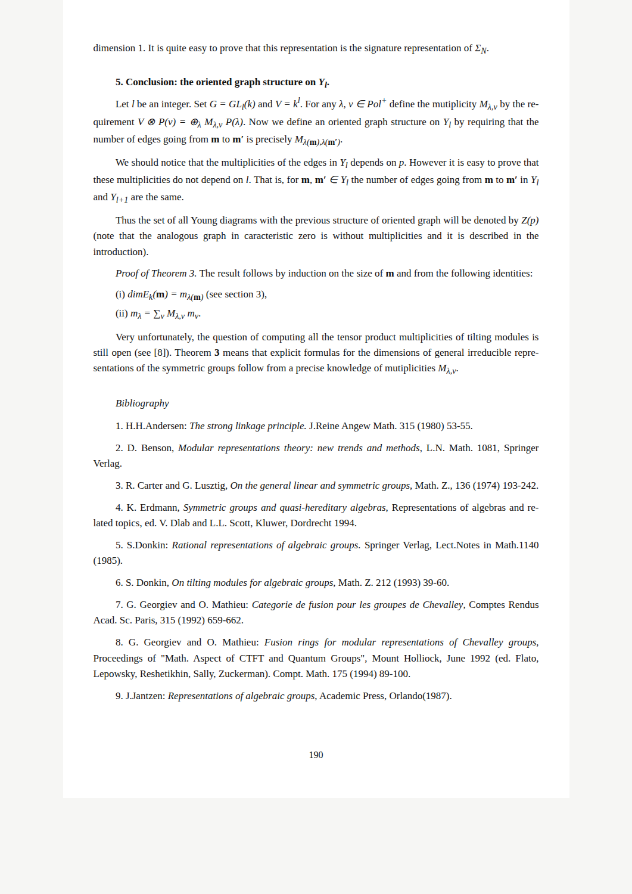dimension 1. It is quite easy to prove that this representation is the signature representation of ΣN.
5. Conclusion: the oriented graph structure on Yl.
Let l be an integer. Set G = GLl(k) and V = kl. For any λ, ν ∈ Pol+ define the mutiplicity Mλ,ν by the requirement V ⊗ P(ν) = ⊕λ Mλ,ν P(λ). Now we define an oriented graph structure on Yl by requiring that the number of edges going from m to m′ is precisely Mλ(m),λ(m′).
We should notice that the multiplicities of the edges in Yl depends on p. However it is easy to prove that these multiplicities do not depend on l. That is, for m, m′ ∈ Yl the number of edges going from m to m′ in Yl and Yl+1 are the same.
Thus the set of all Young diagrams with the previous structure of oriented graph will be denoted by Z(p) (note that the analogous graph in caracteristic zero is without multiplicities and it is described in the introduction).
Proof of Theorem 3. The result follows by induction on the size of m and from the following identities:
(i) dimEk(m) = mλ(m) (see section 3),
(ii) mλ = ∑ν Mλ,ν mν.
Very unfortunately, the question of computing all the tensor product multiplicities of tilting modules is still open (see [8]). Theorem 3 means that explicit formulas for the dimensions of general irreducible representations of the symmetric groups follow from a precise knowledge of mutiplicities Mλ,ν.
Bibliography
1. H.H.Andersen: The strong linkage principle. J.Reine Angew Math. 315 (1980) 53-55.
2. D. Benson, Modular representations theory: new trends and methods, L.N. Math. 1081, Springer Verlag.
3. R. Carter and G. Lusztig, On the general linear and symmetric groups, Math. Z., 136 (1974) 193-242.
4. K. Erdmann, Symmetric groups and quasi-hereditary algebras, Representations of algebras and related topics, ed. V. Dlab and L.L. Scott, Kluwer, Dordrecht 1994.
5. S.Donkin: Rational representations of algebraic groups. Springer Verlag, Lect.Notes in Math.1140 (1985).
6. S. Donkin, On tilting modules for algebraic groups, Math. Z. 212 (1993) 39-60.
7. G. Georgiev and O. Mathieu: Categorie de fusion pour les groupes de Chevalley, Comptes Rendus Acad. Sc. Paris, 315 (1992) 659-662.
8. G. Georgiev and O. Mathieu: Fusion rings for modular representations of Chevalley groups, Proceedings of "Math. Aspect of CTFT and Quantum Groups", Mount Holliock, June 1992 (ed. Flato, Lepowsky, Reshetikhin, Sally, Zuckerman). Compt. Math. 175 (1994) 89-100.
9. J.Jantzen: Representations of algebraic groups, Academic Press, Orlando(1987).
190